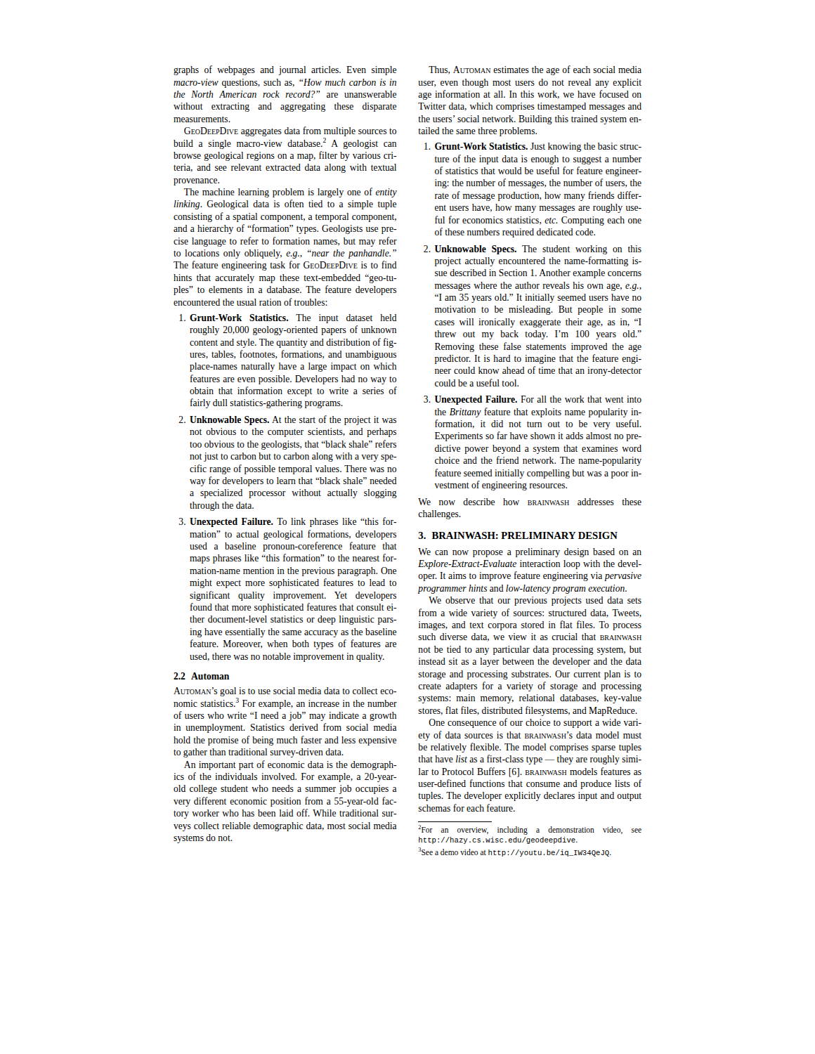graphs of webpages and journal articles. Even simple macro-view questions, such as, “How much carbon is in the North American rock record?” are unanswerable without extracting and aggregating these disparate measurements.
GeoDeepDive aggregates data from multiple sources to build a single macro-view database.2 A geologist can browse geological regions on a map, filter by various criteria, and see relevant extracted data along with textual provenance.
The machine learning problem is largely one of entity linking. Geological data is often tied to a simple tuple consisting of a spatial component, a temporal component, and a hierarchy of “formation” types. Geologists use precise language to refer to formation names, but may refer to locations only obliquely, e.g., “near the panhandle.” The feature engineering task for GeoDeepDive is to find hints that accurately map these text-embedded “geo-tuples” to elements in a database. The feature developers encountered the usual ration of troubles:
Grunt-Work Statistics. The input dataset held roughly 20,000 geology-oriented papers of unknown content and style. The quantity and distribution of figures, tables, footnotes, formations, and unambiguous place-names naturally have a large impact on which features are even possible. Developers had no way to obtain that information except to write a series of fairly dull statistics-gathering programs.
Unknowable Specs. At the start of the project it was not obvious to the computer scientists, and perhaps too obvious to the geologists, that “black shale” refers not just to carbon but to carbon along with a very specific range of possible temporal values. There was no way for developers to learn that “black shale” needed a specialized processor without actually slogging through the data.
Unexpected Failure. To link phrases like “this formation” to actual geological formations, developers used a baseline pronoun-coreference feature that maps phrases like “this formation” to the nearest formation-name mention in the previous paragraph. One might expect more sophisticated features to lead to significant quality improvement. Yet developers found that more sophisticated features that consult either document-level statistics or deep linguistic parsing have essentially the same accuracy as the baseline feature. Moreover, when both types of features are used, there was no notable improvement in quality.
2.2 Automan
Automan’s goal is to use social media data to collect economic statistics.3 For example, an increase in the number of users who write “I need a job” may indicate a growth in unemployment. Statistics derived from social media hold the promise of being much faster and less expensive to gather than traditional survey-driven data.
An important part of economic data is the demographics of the individuals involved. For example, a 20-year-old college student who needs a summer job occupies a very different economic position from a 55-year-old factory worker who has been laid off. While traditional surveys collect reliable demographic data, most social media systems do not.
Thus, Automan estimates the age of each social media user, even though most users do not reveal any explicit age information at all. In this work, we have focused on Twitter data, which comprises timestamped messages and the users’ social network. Building this trained system entailed the same three problems.
Grunt-Work Statistics. Just knowing the basic structure of the input data is enough to suggest a number of statistics that would be useful for feature engineering: the number of messages, the number of users, the rate of message production, how many friends different users have, how many messages are roughly useful for economics statistics, etc. Computing each one of these numbers required dedicated code.
Unknowable Specs. The student working on this project actually encountered the name-formatting issue described in Section 1. Another example concerns messages where the author reveals his own age, e.g., “I am 35 years old.” It initially seemed users have no motivation to be misleading. But people in some cases will ironically exaggerate their age, as in, “I threw out my back today. I’m 100 years old.” Removing these false statements improved the age predictor. It is hard to imagine that the feature engineer could know ahead of time that an irony-detector could be a useful tool.
Unexpected Failure. For all the work that went into the Brittany feature that exploits name popularity information, it did not turn out to be very useful. Experiments so far have shown it adds almost no predictive power beyond a system that examines word choice and the friend network. The name-popularity feature seemed initially compelling but was a poor investment of engineering resources.
We now describe how brainwash addresses these challenges.
3. BRAINWASH: PRELIMINARY DESIGN
We can now propose a preliminary design based on an Explore-Extract-Evaluate interaction loop with the developer. It aims to improve feature engineering via pervasive programmer hints and low-latency program execution.
We observe that our previous projects used data sets from a wide variety of sources: structured data, Tweets, images, and text corpora stored in flat files. To process such diverse data, we view it as crucial that brainwash not be tied to any particular data processing system, but instead sit as a layer between the developer and the data storage and processing substrates. Our current plan is to create adapters for a variety of storage and processing systems: main memory, relational databases, key-value stores, flat files, distributed filesystems, and MapReduce.
One consequence of our choice to support a wide variety of data sources is that brainwash’s data model must be relatively flexible. The model comprises sparse tuples that have list as a first-class type — they are roughly similar to Protocol Buffers [6]. brainwash models features as user-defined functions that consume and produce lists of tuples. The developer explicitly declares input and output schemas for each feature.
2For an overview, including a demonstration video, see http://hazy.cs.wisc.edu/geodeepdive.
3See a demo video at http://youtu.be/iq_IW34QeJQ.